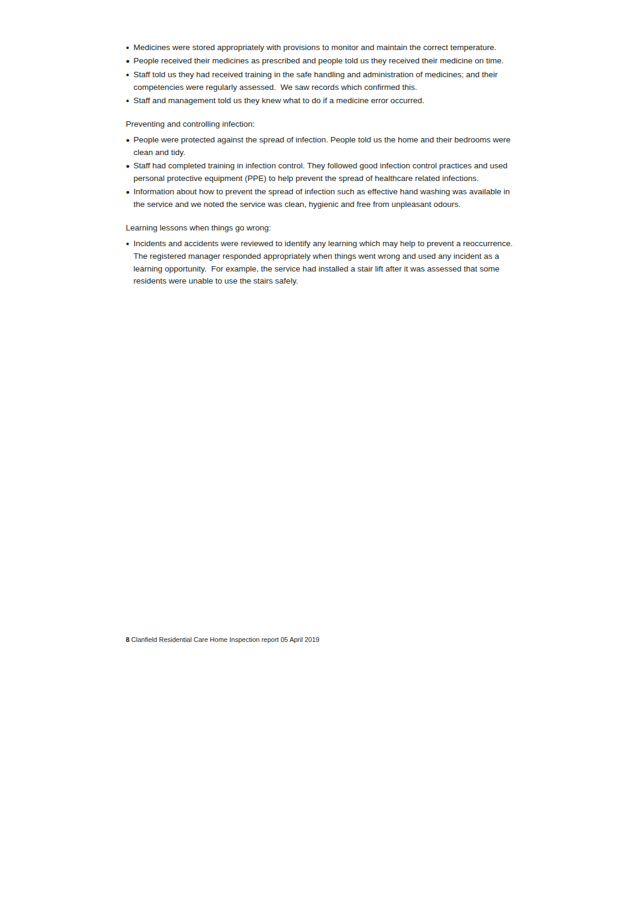Medicines were stored appropriately with provisions to monitor and maintain the correct temperature.
People received their medicines as prescribed and people told us they received their medicine on time.
Staff told us they had received training in the safe handling and administration of medicines; and their competencies were regularly assessed. We saw records which confirmed this.
Staff and management told us they knew what to do if a medicine error occurred.
Preventing and controlling infection:
People were protected against the spread of infection. People told us the home and their bedrooms were clean and tidy.
Staff had completed training in infection control. They followed good infection control practices and used personal protective equipment (PPE) to help prevent the spread of healthcare related infections.
Information about how to prevent the spread of infection such as effective hand washing was available in the service and we noted the service was clean, hygienic and free from unpleasant odours.
Learning lessons when things go wrong:
Incidents and accidents were reviewed to identify any learning which may help to prevent a reoccurrence. The registered manager responded appropriately when things went wrong and used any incident as a learning opportunity. For example, the service had installed a stair lift after it was assessed that some residents were unable to use the stairs safely.
8 Clanfield Residential Care Home Inspection report 05 April 2019